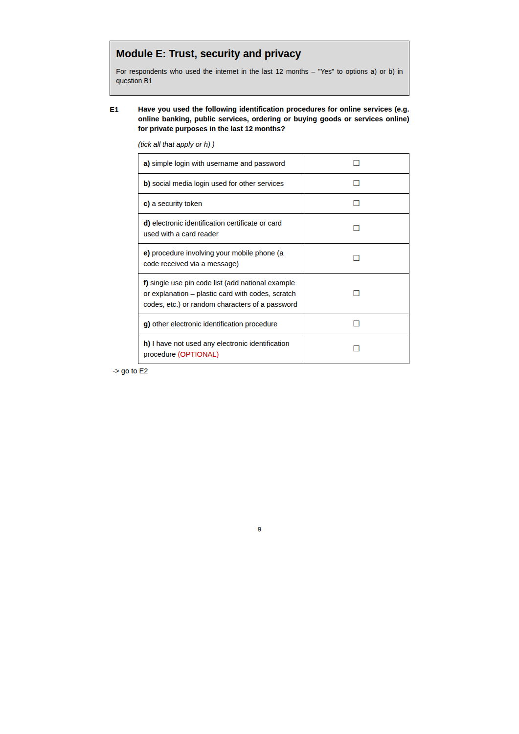Module E: Trust, security and privacy
For respondents who used the internet in the last 12 months – "Yes" to options a) or b) in question B1
E1
Have you used the following identification procedures for online services (e.g. online banking, public services, ordering or buying goods or services online) for private purposes in the last 12 months?
(tick all that apply or h) )
| a) simple login with username and password | ☐ |
| b) social media login used for other services | ☐ |
| c) a security token | ☐ |
| d) electronic identification certificate or card used with a card reader | ☐ |
| e) procedure involving your mobile phone (a code received via a message) | ☐ |
| f) single use pin code list (add national example or explanation – plastic card with codes, scratch codes, etc.) or random characters of a password | ☐ |
| g) other electronic identification procedure | ☐ |
| h) I have not used any electronic identification procedure (OPTIONAL) | ☐ |
-> go to E2
9